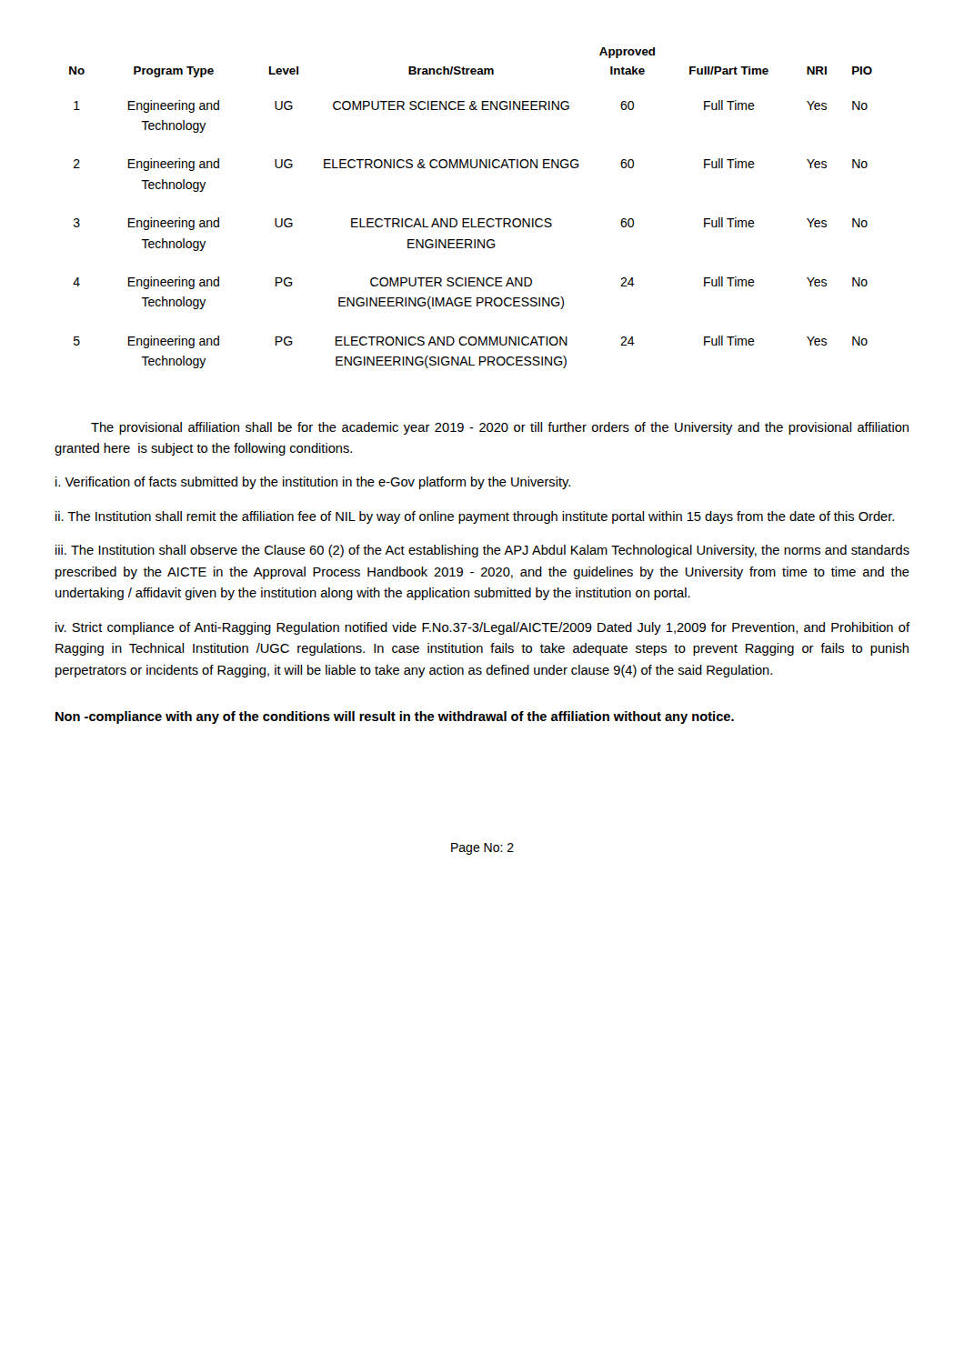| No | Program Type | Level | Branch/Stream | Approved Intake | Full/Part Time | NRI | PIO |
| --- | --- | --- | --- | --- | --- | --- | --- |
| 1 | Engineering and Technology | UG | COMPUTER SCIENCE & ENGINEERING | 60 | Full Time | Yes | No |
| 2 | Engineering and Technology | UG | ELECTRONICS & COMMUNICATION ENGG | 60 | Full Time | Yes | No |
| 3 | Engineering and Technology | UG | ELECTRICAL AND ELECTRONICS ENGINEERING | 60 | Full Time | Yes | No |
| 4 | Engineering and Technology | PG | COMPUTER SCIENCE AND ENGINEERING(IMAGE PROCESSING) | 24 | Full Time | Yes | No |
| 5 | Engineering and Technology | PG | ELECTRONICS AND COMMUNICATION ENGINEERING(SIGNAL PROCESSING) | 24 | Full Time | Yes | No |
The provisional affiliation shall be for the academic year 2019 - 2020 or till further orders of the University and the provisional affiliation granted here is subject to the following conditions.
i. Verification of facts submitted by the institution in the e-Gov platform by the University.
ii. The Institution shall remit the affiliation fee of NIL by way of online payment through institute portal within 15 days from the date of this Order.
iii. The Institution shall observe the Clause 60 (2) of the Act establishing the APJ Abdul Kalam Technological University, the norms and standards prescribed by the AICTE in the Approval Process Handbook 2019 - 2020, and the guidelines by the University from time to time and the undertaking / affidavit given by the institution along with the application submitted by the institution on portal.
iv. Strict compliance of Anti-Ragging Regulation notified vide F.No.37-3/Legal/AICTE/2009 Dated July 1,2009 for Prevention, and Prohibition of Ragging in Technical Institution /UGC regulations. In case institution fails to take adequate steps to prevent Ragging or fails to punish perpetrators or incidents of Ragging, it will be liable to take any action as defined under clause 9(4) of the said Regulation.
Non -compliance with any of the conditions will result in the withdrawal of the affiliation without any notice.
Page No: 2